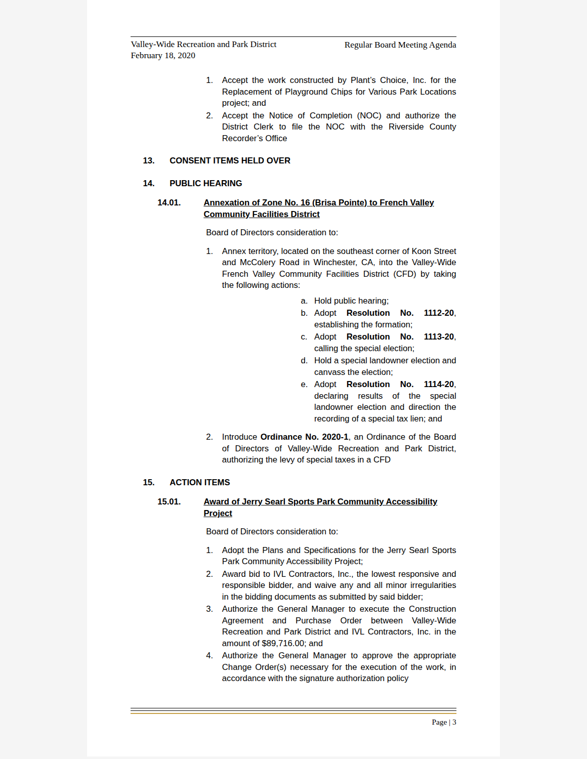Valley-Wide Recreation and Park District
February 18, 2020
Regular Board Meeting Agenda
1. Accept the work constructed by Plant’s Choice, Inc. for the Replacement of Playground Chips for Various Park Locations project; and
2. Accept the Notice of Completion (NOC) and authorize the District Clerk to file the NOC with the Riverside County Recorder’s Office
13. Consent Items Held Over
14. Public Hearing
14.01. Annexation of Zone No. 16 (Brisa Pointe) to French ValleyCommunity Facilities District
Board of Directors consideration to:
1. Annex territory, located on the southeast corner of Koon Street and McColery Road in Winchester, CA, into the Valley-Wide French Valley Community Facilities District (CFD) by taking the following actions:
a. Hold public hearing;
b. Adopt Resolution No. 1112-20, establishing the formation;
c. Adopt Resolution No. 1113-20, calling the special election;
d. Hold a special landowner election and canvass the election;
e. Adopt Resolution No. 1114-20, declaring results of the special landowner election and direction the recording of a special tax lien; and
2. Introduce Ordinance No. 2020-1, an Ordinance of the Board of Directors of Valley-Wide Recreation and Park District, authorizing the levy of special taxes in a CFD
15. Action Items
15.01. Award of Jerry Searl Sports Park Community Accessibility Project
Board of Directors consideration to:
1. Adopt the Plans and Specifications for the Jerry Searl Sports Park Community Accessibility Project;
2. Award bid to IVL Contractors, Inc., the lowest responsive and responsible bidder, and waive any and all minor irregularities in the bidding documents as submitted by said bidder;
3. Authorize the General Manager to execute the Construction Agreement and Purchase Order between Valley-Wide Recreation and Park District and IVL Contractors, Inc. in the amount of $89,716.00; and
4. Authorize the General Manager to approve the appropriate Change Order(s) necessary for the execution of the work, in accordance with the signature authorization policy
Page | 3